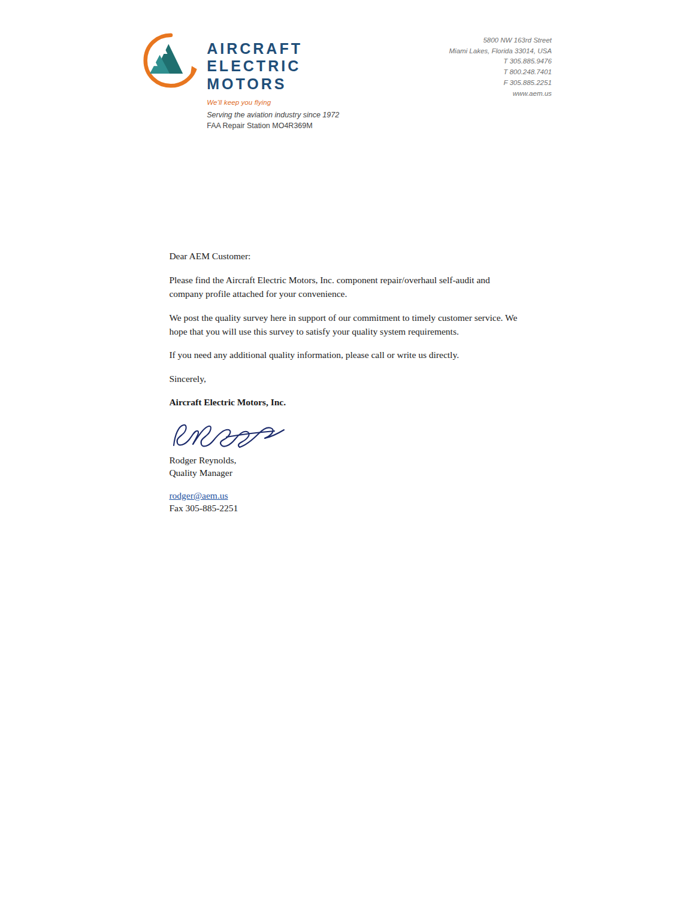AIRCRAFT ELECTRIC MOTORS
We’ll keep you flying
Serving the aviation industry since 1972
FAA Repair Station MO4R369M
5800 NW 163rd Street
Miami Lakes, Florida 33014, USA
T 305.885.9476
T 800.248.7401
F 305.885.2251
www.aem.us
Dear AEM Customer:
Please find the Aircraft Electric Motors, Inc. component repair/overhaul self-audit and company profile attached for your convenience.
We post the quality survey here in support of our commitment to timely customer service. We hope that you will use this survey to satisfy your quality system requirements.
If you need any additional quality information, please call or write us directly.
Sincerely,
Aircraft Electric Motors, Inc.
Rodger Reynolds,
Quality Manager
rodger@aem.us
Fax 305-885-2251